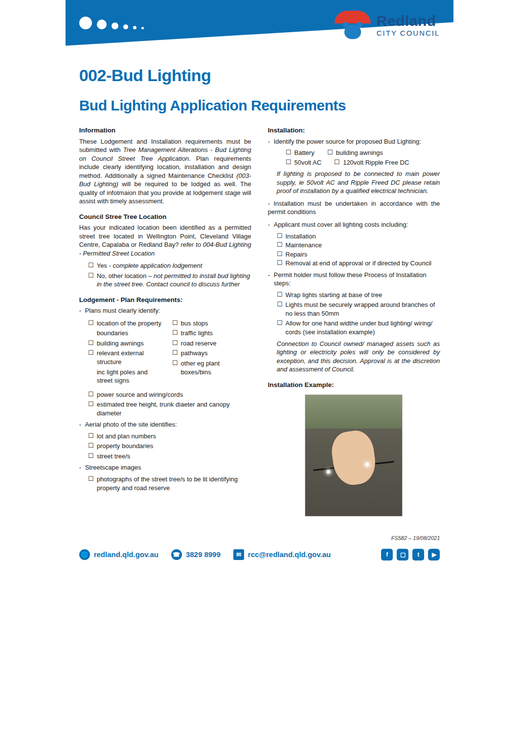Redland CITY COUNCIL
002-Bud Lighting
Bud Lighting Application Requirements
Information
These Lodgement and Installation requirements must be submitted with Tree Management Alterations - Bud Lighting on Council Street Tree Application. Plan requirements include clearly identifying location, installation and design method. Additionally a signed Maintenance Checklist (003-Bud Lighting) will be required to be lodged as well. The quality of infotmaion that you provide at lodgement stage will assist with timely assessment.
Council Stree Tree Location
Has your indicated location been identified as a permitted street tree located in Wellington Point, Cleveland Village Centre, Capalaba or Redland Bay? refer to 004-Bud Lighting - Permitted Street Location
Yes - complete application lodgement
No, other location – not permitted to install bud lighting in the street tree. Contact council to discuss further
Lodgement - Plan Requirements:
Plans must clearly identify:
location of the property
boundaries
building awnings
relevant external structure
inc light poles and
street signs
bus stops
traffic lights
road reserve
pathways
other eg plant
boxes/bins
power source and wiring/cords
estimated tree height, trunk diaeter and canopy diameter
Aerial photo of the site identifies:
lot and plan numbers
property boundaries
street tree/s
Streetscape images
photographs of the street tree/s to be lit identifying property and road reserve
Installation:
Identify the power source for proposed Bud Lighting:
Battery building awnings
50volt AC 120volt Ripple Free DC
If lighting is proposed to be connected to main power supply, ie 50volt AC and Ripple Freed DC please retain proof of installation by a qualified electrical technician.
- Installation must be undertaken in accordance with the permit conditions
Applicant must cover all lighting costs including:
Installation
Maintenance
Repairs
Removal at end of approval or if directed by Council
Permit holder must follow these Process of Installation steps:
Wrap lights starting at base of tree
Lights must be securely wrapped around branches of no less than 50mm
Allow for one hand widthe under bud lighting/ wiring/ cords (see installation example)
Connection to Council owned/ managed assets such as lighting or electricity poles will only be considered by exception, and this decision. Approval is at the discretion and assessment of Council.
Installation Example:
FS582 – 19/08/2021
🌐redland.qld.gov.au ☎3829 8999 ✉rcc@redland.qld.gov.au
f ▢ t ▶